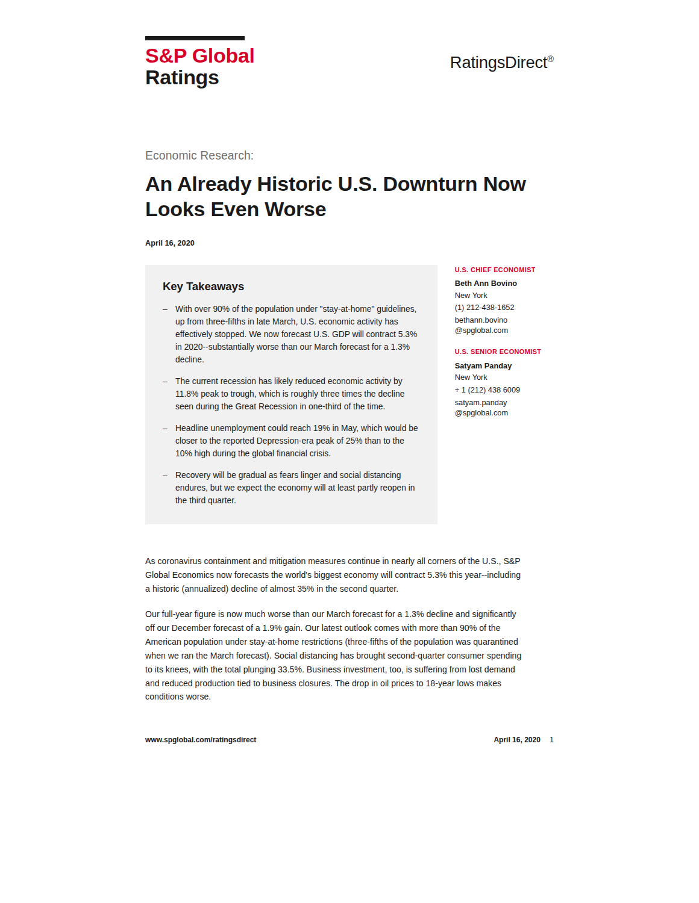S&P Global
Ratings
RatingsDirect®
Economic Research:
An Already Historic U.S. Downturn Now Looks Even Worse
April 16, 2020
Key Takeaways
With over 90% of the population under "stay-at-home" guidelines, up from three-fifths in late March, U.S. economic activity has effectively stopped. We now forecast U.S. GDP will contract 5.3% in 2020--substantially worse than our March forecast for a 1.3% decline.
The current recession has likely reduced economic activity by 11.8% peak to trough, which is roughly three times the decline seen during the Great Recession in one-third of the time.
Headline unemployment could reach 19% in May, which would be closer to the reported Depression-era peak of 25% than to the 10% high during the global financial crisis.
Recovery will be gradual as fears linger and social distancing endures, but we expect the economy will at least partly reopen in the third quarter.
U.S. Chief Economist
Beth Ann Bovino
New York
(1) 212-438-1652
bethann.bovino
@spglobal.com
U.S. Senior Economist
Satyam Panday
New York
+ 1 (212) 438 6009
satyam.panday
@spglobal.com
As coronavirus containment and mitigation measures continue in nearly all corners of the U.S., S&P Global Economics now forecasts the world's biggest economy will contract 5.3% this year--including a historic (annualized) decline of almost 35% in the second quarter.
Our full-year figure is now much worse than our March forecast for a 1.3% decline and significantly off our December forecast of a 1.9% gain. Our latest outlook comes with more than 90% of the American population under stay-at-home restrictions (three-fifths of the population was quarantined when we ran the March forecast). Social distancing has brought second-quarter consumer spending to its knees, with the total plunging 33.5%. Business investment, too, is suffering from lost demand and reduced production tied to business closures. The drop in oil prices to 18-year lows makes conditions worse.
www.spglobal.com/ratingsdirect April 16, 20201